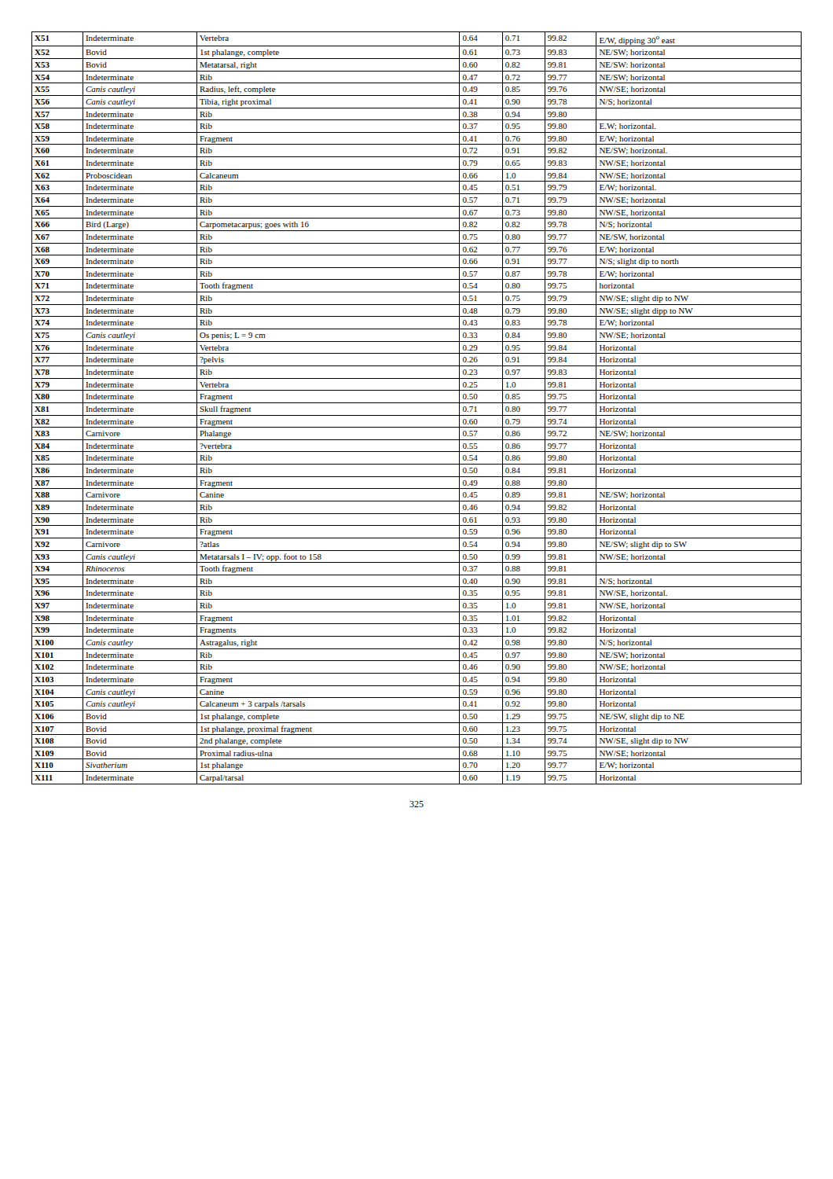| X51 | Indeterminate | Vertebra | 0.64 | 0.71 | 99.82 | E/W, dipping 30 o east |
| X52 | Bovid | 1st phalange, complete | 0.61 | 0.73 | 99.83 | NE/SW; horizontal |
| X53 | Bovid | Metatarsal, right | 0.60 | 0.82 | 99.81 | NE/SW: horizontal |
| X54 | Indeterminate | Rib | 0.47 | 0.72 | 99.77 | NE/SW; horizontal |
| X55 | Canis cautleyi | Radius, left, complete | 0.49 | 0.85 | 99.76 | NW/SE; horizontal |
| X56 | Canis cautleyi | Tibia, right proximal | 0.41 | 0.90 | 99.78 | N/S; horizontal |
| X57 | Indeterminate | Rib | 0.38 | 0.94 | 99.80 | |
| X58 | Indeterminate | Rib | 0.37 | 0.95 | 99.80 | E.W; horizontal. |
| X59 | Indeterminate | Fragment | 0.41 | 0.76 | 99.80 | E/W; horizontal |
| X60 | Indeterminate | Rib | 0.72 | 0.91 | 99.82 | NE/SW; horizontal. |
| X61 | Indeterminate | Rib | 0.79 | 0.65 | 99.83 | NW/SE; horizontal |
| X62 | Proboscidean | Calcaneum | 0.66 | 1.0 | 99.84 | NW/SE; horizontal |
| X63 | Indeterminate | Rib | 0.45 | 0.51 | 99.79 | E/W; horizontal. |
| X64 | Indeterminate | Rib | 0.57 | 0.71 | 99.79 | NW/SE; horizontal |
| X65 | Indeterminate | Rib | 0.67 | 0.73 | 99.80 | NW/SE, horizontal |
| X66 | Bird (Large) | Carpometacarpus; goes with 16 | 0.82 | 0.82 | 99.78 | N/S; horizontal |
| X67 | Indeterminate | Rib | 0.75 | 0.80 | 99.77 | NE/SW, horizontal |
| X68 | Indeterminate | Rib | 0.62 | 0.77 | 99.76 | E/W; horizontal |
| X69 | Indeterminate | Rib | 0.66 | 0.91 | 99.77 | N/S; slight dip to north |
| X70 | Indeterminate | Rib | 0.57 | 0.87 | 99.78 | E/W; horizontal |
| X71 | Indeterminate | Tooth fragment | 0.54 | 0.80 | 99.75 | horizontal |
| X72 | Indeterminate | Rib | 0.51 | 0.75 | 99.79 | NW/SE; slight dip to NW |
| X73 | Indeterminate | Rib | 0.48 | 0.79 | 99.80 | NW/SE; slight dipp to NW |
| X74 | Indeterminate | Rib | 0.43 | 0.83 | 99.78 | E/W; horizontal |
| X75 | Canis cautleyi | Os penis; L = 9 cm | 0.33 | 0.84 | 99.80 | NW/SE; horizontal |
| X76 | Indeterminate | Vertebra | 0.29 | 0.95 | 99.84 | Horizontal |
| X77 | Indeterminate | ?pelvis | 0.26 | 0.91 | 99.84 | Horizontal |
| X78 | Indeterminate | Rib | 0.23 | 0.97 | 99.83 | Horizontal |
| X79 | Indeterminate | Vertebra | 0.25 | 1.0 | 99.81 | Horizontal |
| X80 | Indeterminate | Fragment | 0.50 | 0.85 | 99.75 | Horizontal |
| X81 | Indeterminate | Skull fragment | 0.71 | 0.80 | 99.77 | Horizontal |
| X82 | Indeterminate | Fragment | 0.60 | 0.79 | 99.74 | Horizontal |
| X83 | Carnivore | Phalange | 0.57 | 0.86 | 99.72 | NE/SW; horizontal |
| X84 | Indeterminate | ?vertebra | 0.55 | 0.86 | 99.77 | Horizontal |
| X85 | Indeterminate | Rib | 0.54 | 0.86 | 99.80 | Horizontal |
| X86 | Indeterminate | Rib | 0.50 | 0.84 | 99.81 | Horizontal |
| X87 | Indeterminate | Fragment | 0.49 | 0.88 | 99.80 | |
| X88 | Carnivore | Canine | 0.45 | 0.89 | 99.81 | NE/SW; horizontal |
| X89 | Indeterminate | Rib | 0.46 | 0.94 | 99.82 | Horizontal |
| X90 | Indeterminate | Rib | 0.61 | 0.93 | 99.80 | Horizontal |
| X91 | Indeterminate | Fragment | 0.59 | 0.96 | 99.80 | Horizontal |
| X92 | Carnivore | ?atlas | 0.54 | 0.94 | 99.80 | NE/SW; slight dip to SW |
| X93 | Canis cautleyi | Metatarsals I – IV; opp. foot to 158 | 0.50 | 0.99 | 99.81 | NW/SE; horizontal |
| X94 | Rhinoceros | Tooth fragment | 0.37 | 0.88 | 99.81 | |
| X95 | Indeterminate | Rib | 0.40 | 0.90 | 99.81 | N/S; horizontal |
| X96 | Indeterminate | Rib | 0.35 | 0.95 | 99.81 | NW/SE, horizontal. |
| X97 | Indeterminate | Rib | 0.35 | 1.0 | 99.81 | NW/SE, horizontal |
| X98 | Indeterminate | Fragment | 0.35 | 1.01 | 99.82 | Horizontal |
| X99 | Indeterminate | Fragments | 0.33 | 1.0 | 99.82 | Horizontal |
| X100 | Canis cautley | Astragalus, right | 0.42 | 0.98 | 99.80 | N/S; horizontal |
| X101 | Indeterminate | Rib | 0.45 | 0.97 | 99.80 | NE/SW; horizontal |
| X102 | Indeterminate | Rib | 0.46 | 0.90 | 99.80 | NW/SE; horizontal |
| X103 | Indeterminate | Fragment | 0.45 | 0.94 | 99.80 | Horizontal |
| X104 | Canis cautleyi | Canine | 0.59 | 0.96 | 99.80 | Horizontal |
| X105 | Canis cautleyi | Calcaneum + 3 carpals /tarsals | 0.41 | 0.92 | 99.80 | Horizontal |
| X106 | Bovid | 1st phalange, complete | 0.50 | 1.29 | 99.75 | NE/SW, slight dip to NE |
| X107 | Bovid | 1st phalange, proximal fragment | 0.60 | 1.23 | 99.75 | Horizontal |
| X108 | Bovid | 2nd phalange, complete | 0.50 | 1.34 | 99.74 | NW/SE, slight dip to NW |
| X109 | Bovid | Proximal radius-ulna | 0.68 | 1.10 | 99.75 | NW/SE; horizontal |
| X110 | Sivatherium | 1st phalange | 0.70 | 1.20 | 99.77 | E/W; horizontal |
| X111 | Indeterminate | Carpal/tarsal | 0.60 | 1.19 | 99.75 | Horizontal |
325